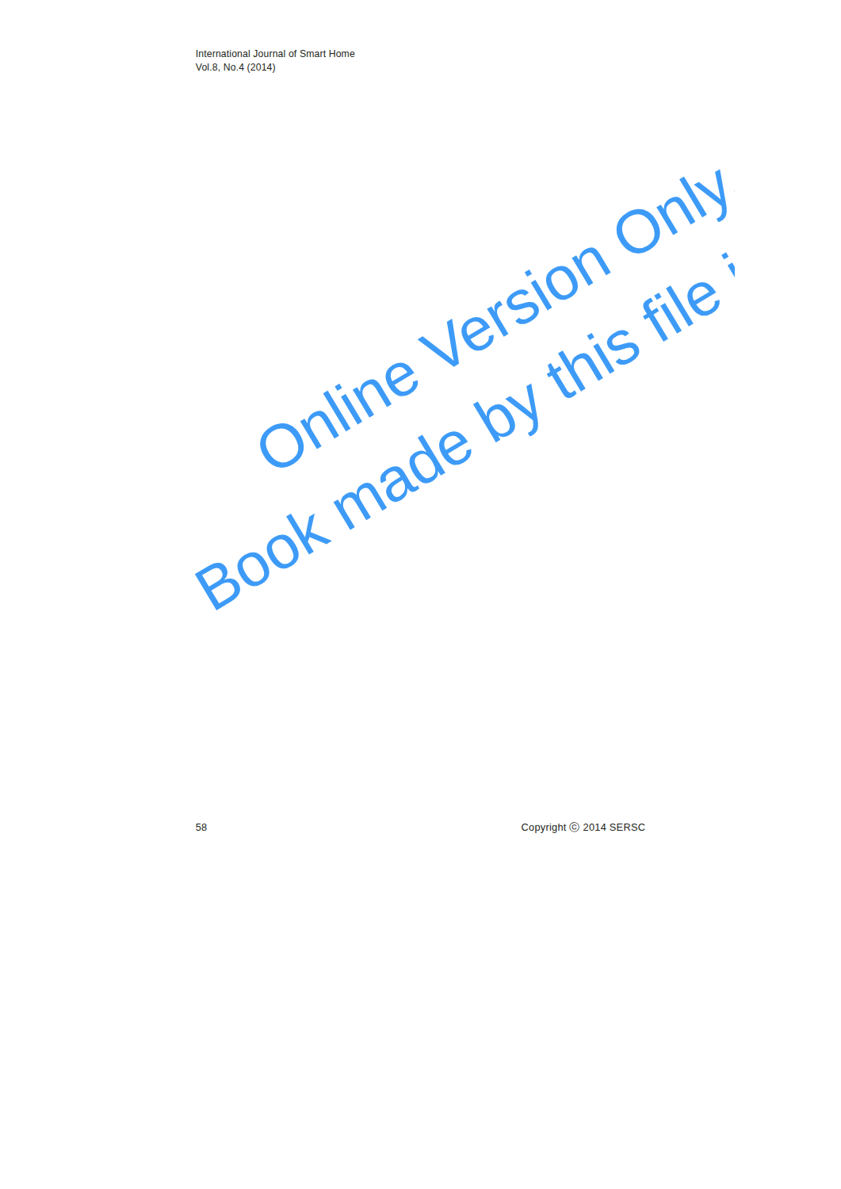International Journal of Smart Home
Vol.8, No.4 (2014)
Online Version Only. Book made by this file is ILLEGAL.
58 Copyright ⓒ 2014 SERSC